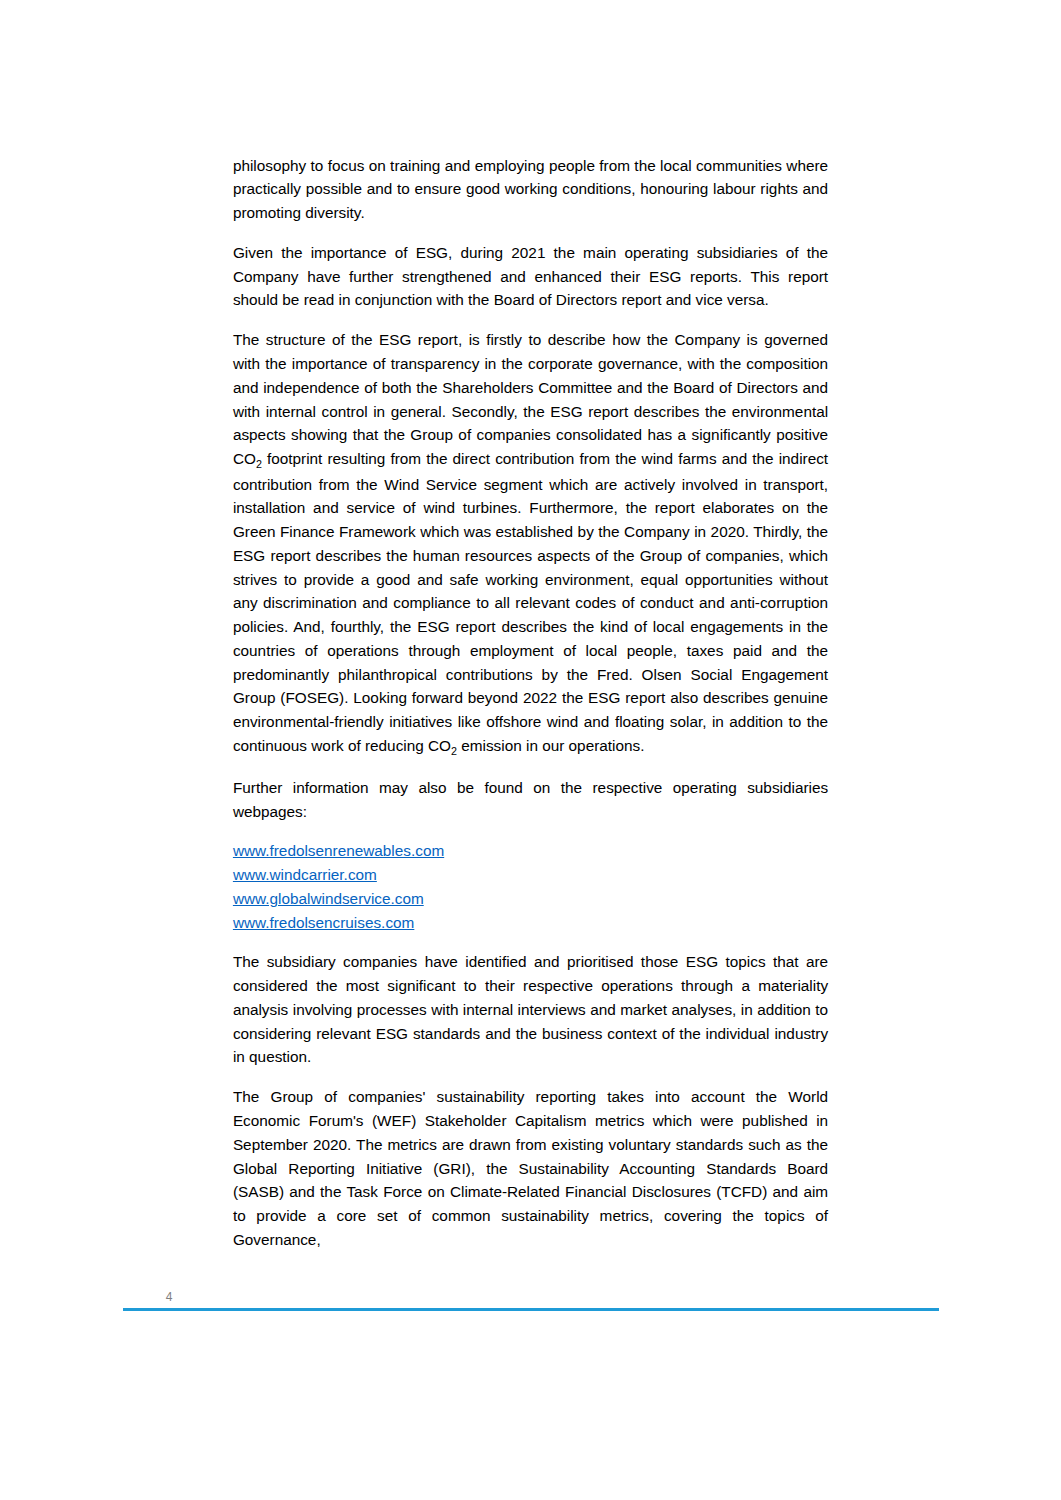philosophy to focus on training and employing people from the local communities where practically possible and to ensure good working conditions, honouring labour rights and promoting diversity.
Given the importance of ESG, during 2021 the main operating subsidiaries of the Company have further strengthened and enhanced their ESG reports. This report should be read in conjunction with the Board of Directors report and vice versa.
The structure of the ESG report, is firstly to describe how the Company is governed with the importance of transparency in the corporate governance, with the composition and independence of both the Shareholders Committee and the Board of Directors and with internal control in general. Secondly, the ESG report describes the environmental aspects showing that the Group of companies consolidated has a significantly positive CO2 footprint resulting from the direct contribution from the wind farms and the indirect contribution from the Wind Service segment which are actively involved in transport, installation and service of wind turbines. Furthermore, the report elaborates on the Green Finance Framework which was established by the Company in 2020. Thirdly, the ESG report describes the human resources aspects of the Group of companies, which strives to provide a good and safe working environment, equal opportunities without any discrimination and compliance to all relevant codes of conduct and anti-corruption policies. And, fourthly, the ESG report describes the kind of local engagements in the countries of operations through employment of local people, taxes paid and the predominantly philanthropical contributions by the Fred. Olsen Social Engagement Group (FOSEG). Looking forward beyond 2022 the ESG report also describes genuine environmental-friendly initiatives like offshore wind and floating solar, in addition to the continuous work of reducing CO2 emission in our operations.
Further information may also be found on the respective operating subsidiaries webpages:
www.fredolsenrenewables.com www.windcarrier.com www.globalwindservice.com www.fredolsencruises.com
The subsidiary companies have identified and prioritised those ESG topics that are considered the most significant to their respective operations through a materiality analysis involving processes with internal interviews and market analyses, in addition to considering relevant ESG standards and the business context of the individual industry in question.
The Group of companies' sustainability reporting takes into account the World Economic Forum's (WEF) Stakeholder Capitalism metrics which were published in September 2020. The metrics are drawn from existing voluntary standards such as the Global Reporting Initiative (GRI), the Sustainability Accounting Standards Board (SASB) and the Task Force on Climate-Related Financial Disclosures (TCFD) and aim to provide a core set of common sustainability metrics, covering the topics of Governance,
4